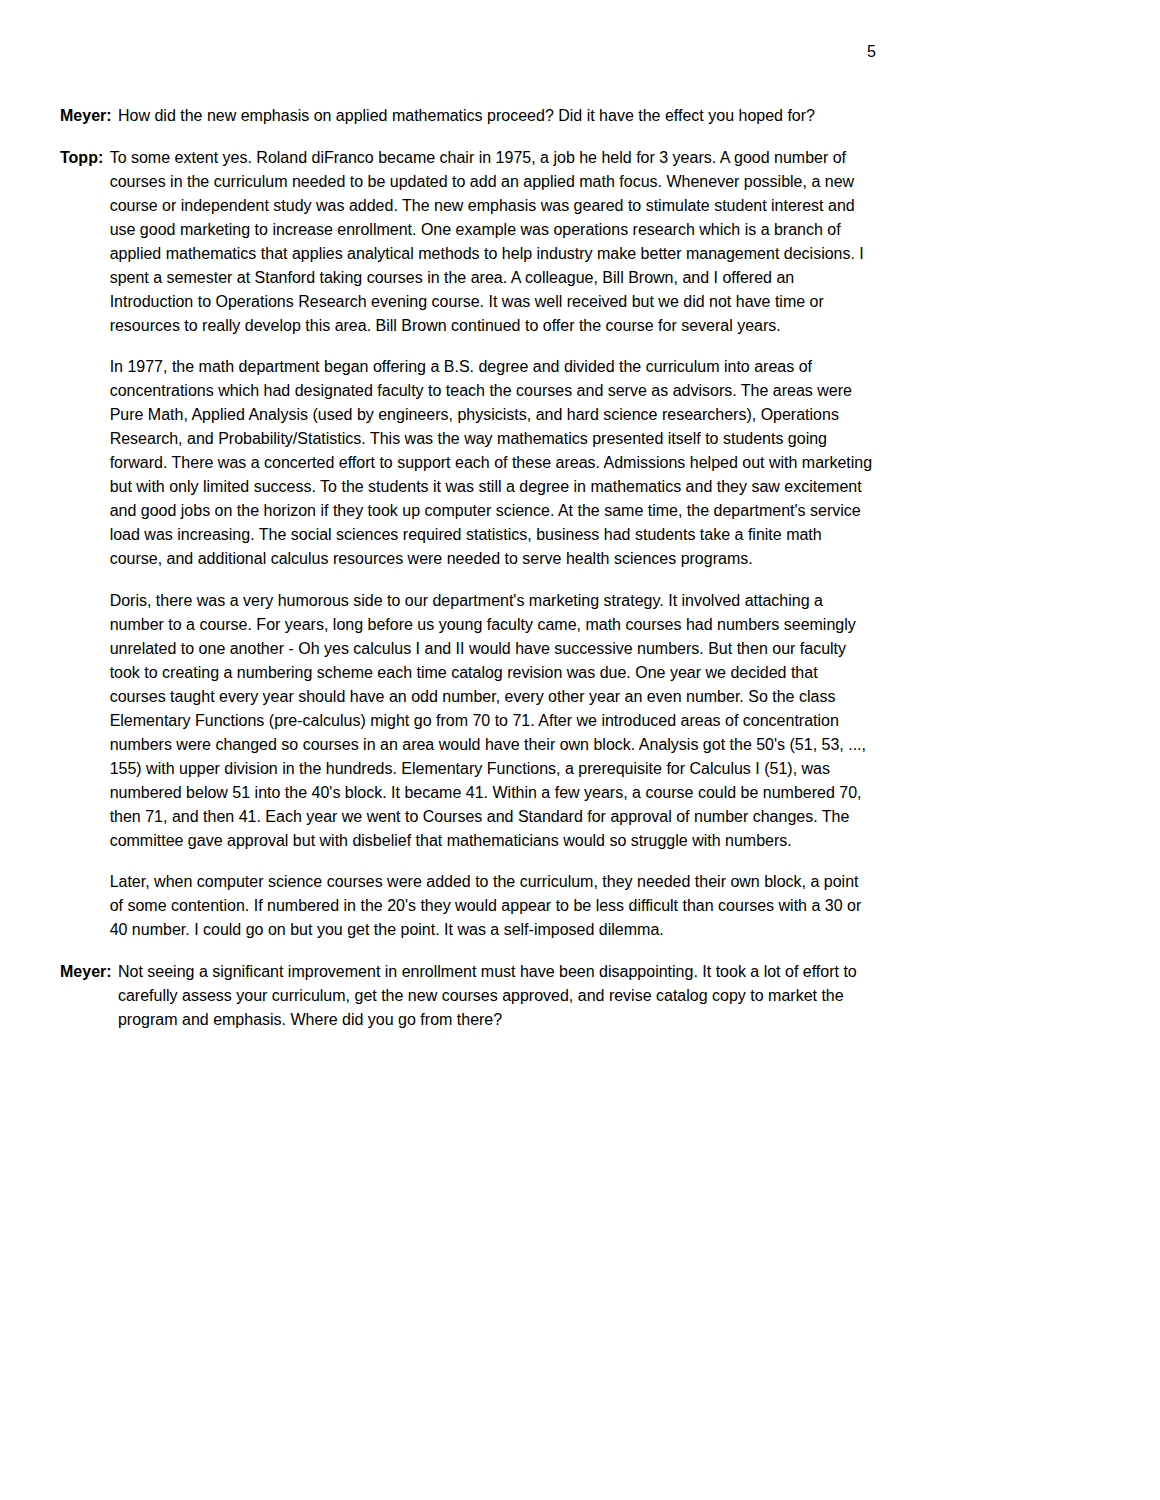5
Meyer:
How did the new emphasis on applied mathematics proceed? Did it have the effect you hoped for?
Topp:
To some extent yes. Roland diFranco became chair in 1975, a job he held for 3 years. A good number of courses in the curriculum needed to be updated to add an applied math focus. Whenever possible, a new course or independent study was added. The new emphasis was geared to stimulate student interest and use good marketing to increase enrollment. One example was operations research which is a branch of applied mathematics that applies analytical methods to help industry make better management decisions. I spent a semester at Stanford taking courses in the area. A colleague, Bill Brown, and I offered an Introduction to Operations Research evening course. It was well received but we did not have time or resources to really develop this area. Bill Brown continued to offer the course for several years.
In 1977, the math department began offering a B.S. degree and divided the curriculum into areas of concentrations which had designated faculty to teach the courses and serve as advisors. The areas were Pure Math, Applied Analysis (used by engineers, physicists, and hard science researchers), Operations Research, and Probability/Statistics. This was the way mathematics presented itself to students going forward. There was a concerted effort to support each of these areas. Admissions helped out with marketing but with only limited success. To the students it was still a degree in mathematics and they saw excitement and good jobs on the horizon if they took up computer science. At the same time, the department's service load was increasing. The social sciences required statistics, business had students take a finite math course, and additional calculus resources were needed to serve health sciences programs.
Doris, there was a very humorous side to our department's marketing strategy. It involved attaching a number to a course. For years, long before us young faculty came, math courses had numbers seemingly unrelated to one another - Oh yes calculus I and II would have successive numbers. But then our faculty took to creating a numbering scheme each time catalog revision was due. One year we decided that courses taught every year should have an odd number, every other year an even number. So the class Elementary Functions (pre-calculus) might go from 70 to 71. After we introduced areas of concentration numbers were changed so courses in an area would have their own block. Analysis got the 50's (51, 53, ..., 155) with upper division in the hundreds. Elementary Functions, a prerequisite for Calculus I (51), was numbered below 51 into the 40's block. It became 41. Within a few years, a course could be numbered 70, then 71, and then 41. Each year we went to Courses and Standard for approval of number changes. The committee gave approval but with disbelief that mathematicians would so struggle with numbers.
Later, when computer science courses were added to the curriculum, they needed their own block, a point of some contention. If numbered in the 20's they would appear to be less difficult than courses with a 30 or 40 number. I could go on but you get the point. It was a self-imposed dilemma.
Meyer:
Not seeing a significant improvement in enrollment must have been disappointing. It took a lot of effort to carefully assess your curriculum, get the new courses approved, and revise catalog copy to market the program and emphasis. Where did you go from there?